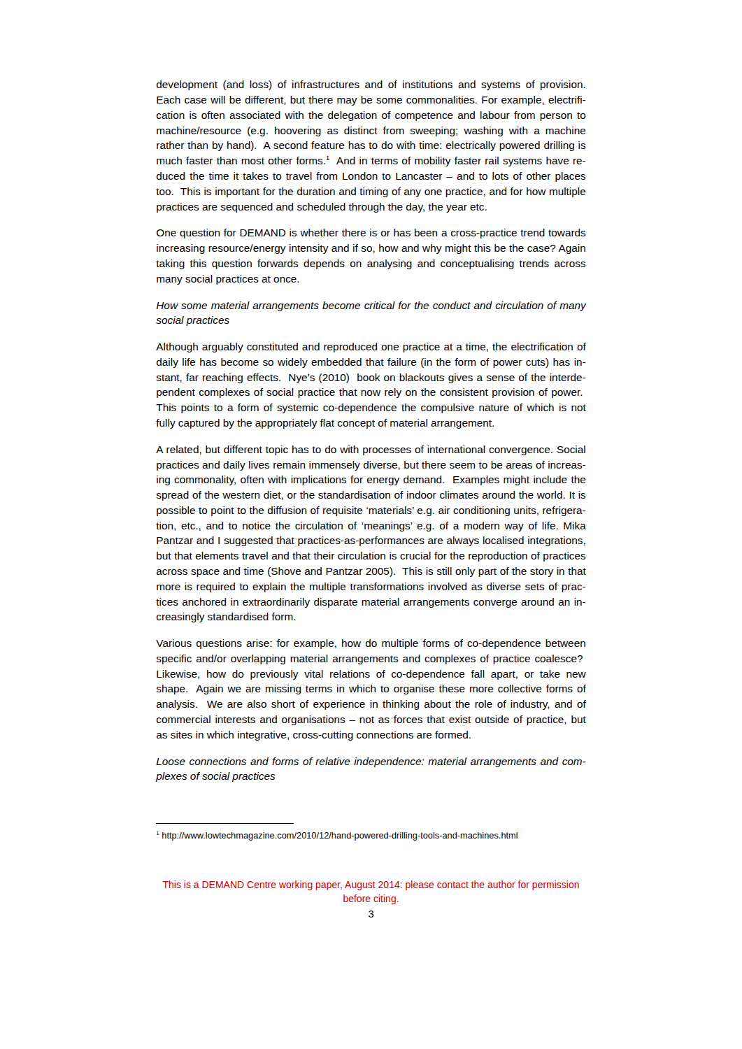development (and loss) of infrastructures and of institutions and systems of provision. Each case will be different, but there may be some commonalities. For example, electrification is often associated with the delegation of competence and labour from person to machine/resource (e.g. hoovering as distinct from sweeping; washing with a machine rather than by hand). A second feature has to do with time: electrically powered drilling is much faster than most other forms.1 And in terms of mobility faster rail systems have reduced the time it takes to travel from London to Lancaster – and to lots of other places too. This is important for the duration and timing of any one practice, and for how multiple practices are sequenced and scheduled through the day, the year etc.
One question for DEMAND is whether there is or has been a cross-practice trend towards increasing resource/energy intensity and if so, how and why might this be the case? Again taking this question forwards depends on analysing and conceptualising trends across many social practices at once.
How some material arrangements become critical for the conduct and circulation of many social practices
Although arguably constituted and reproduced one practice at a time, the electrification of daily life has become so widely embedded that failure (in the form of power cuts) has instant, far reaching effects. Nye’s (2010) book on blackouts gives a sense of the interdependent complexes of social practice that now rely on the consistent provision of power. This points to a form of systemic co-dependence the compulsive nature of which is not fully captured by the appropriately flat concept of material arrangement.
A related, but different topic has to do with processes of international convergence. Social practices and daily lives remain immensely diverse, but there seem to be areas of increasing commonality, often with implications for energy demand. Examples might include the spread of the western diet, or the standardisation of indoor climates around the world. It is possible to point to the diffusion of requisite ‘materials’ e.g. air conditioning units, refrigeration, etc., and to notice the circulation of ‘meanings’ e.g. of a modern way of life. Mika Pantzar and I suggested that practices-as-performances are always localised integrations, but that elements travel and that their circulation is crucial for the reproduction of practices across space and time (Shove and Pantzar 2005). This is still only part of the story in that more is required to explain the multiple transformations involved as diverse sets of practices anchored in extraordinarily disparate material arrangements converge around an increasingly standardised form.
Various questions arise: for example, how do multiple forms of co-dependence between specific and/or overlapping material arrangements and complexes of practice coalesce? Likewise, how do previously vital relations of co-dependence fall apart, or take new shape. Again we are missing terms in which to organise these more collective forms of analysis. We are also short of experience in thinking about the role of industry, and of commercial interests and organisations – not as forces that exist outside of practice, but as sites in which integrative, cross-cutting connections are formed.
Loose connections and forms of relative independence: material arrangements and complexes of social practices
1 http://www.lowtechmagazine.com/2010/12/hand-powered-drilling-tools-and-machines.html
This is a DEMAND Centre working paper, August 2014: please contact the author for permission before citing.
3